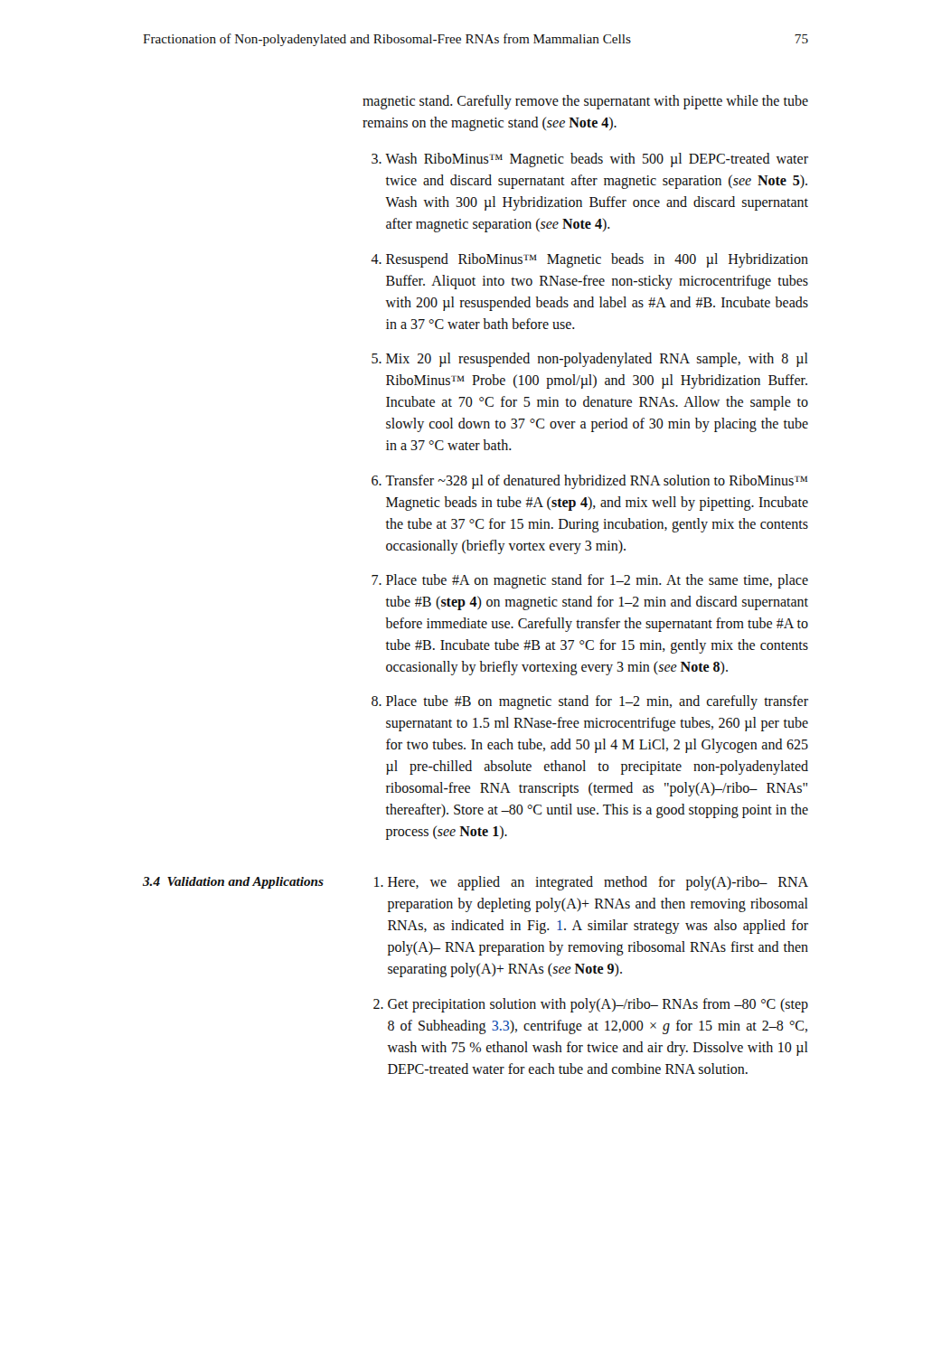Fractionation of Non-polyadenylated and Ribosomal-Free RNAs from Mammalian Cells 75
magnetic stand. Carefully remove the supernatant with pipette while the tube remains on the magnetic stand (see Note 4).
Wash RiboMinus™ Magnetic beads with 500 µl DEPC-treated water twice and discard supernatant after magnetic separation (see Note 5). Wash with 300 µl Hybridization Buffer once and discard supernatant after magnetic separation (see Note 4).
Resuspend RiboMinus™ Magnetic beads in 400 µl Hybridization Buffer. Aliquot into two RNase-free non-sticky microcentrifuge tubes with 200 µl resuspended beads and label as #A and #B. Incubate beads in a 37 °C water bath before use.
Mix 20 µl resuspended non-polyadenylated RNA sample, with 8 µl RiboMinus™ Probe (100 pmol/µl) and 300 µl Hybridization Buffer. Incubate at 70 °C for 5 min to denature RNAs. Allow the sample to slowly cool down to 37 °C over a period of 30 min by placing the tube in a 37 °C water bath.
Transfer ~328 µl of denatured hybridized RNA solution to RiboMinus™ Magnetic beads in tube #A (step 4), and mix well by pipetting. Incubate the tube at 37 °C for 15 min. During incubation, gently mix the contents occasionally (briefly vortex every 3 min).
Place tube #A on magnetic stand for 1–2 min. At the same time, place tube #B (step 4) on magnetic stand for 1–2 min and discard supernatant before immediate use. Carefully transfer the supernatant from tube #A to tube #B. Incubate tube #B at 37 °C for 15 min, gently mix the contents occasionally by briefly vortexing every 3 min (see Note 8).
Place tube #B on magnetic stand for 1–2 min, and carefully transfer supernatant to 1.5 ml RNase-free microcentrifuge tubes, 260 µl per tube for two tubes. In each tube, add 50 µl 4 M LiCl, 2 µl Glycogen and 625 µl pre-chilled absolute ethanol to precipitate non-polyadenylated ribosomal-free RNA transcripts (termed as "poly(A)–/ribo– RNAs" thereafter). Store at –80 °C until use. This is a good stopping point in the process (see Note 1).
3.4 Validation and Applications
Here, we applied an integrated method for poly(A)-ribo– RNA preparation by depleting poly(A)+ RNAs and then removing ribosomal RNAs, as indicated in Fig. 1. A similar strategy was also applied for poly(A)– RNA preparation by removing ribosomal RNAs first and then separating poly(A)+ RNAs (see Note 9).
Get precipitation solution with poly(A)–/ribo– RNAs from –80 °C (step 8 of Subheading 3.3), centrifuge at 12,000 × g for 15 min at 2–8 °C, wash with 75 % ethanol wash for twice and air dry. Dissolve with 10 µl DEPC-treated water for each tube and combine RNA solution.